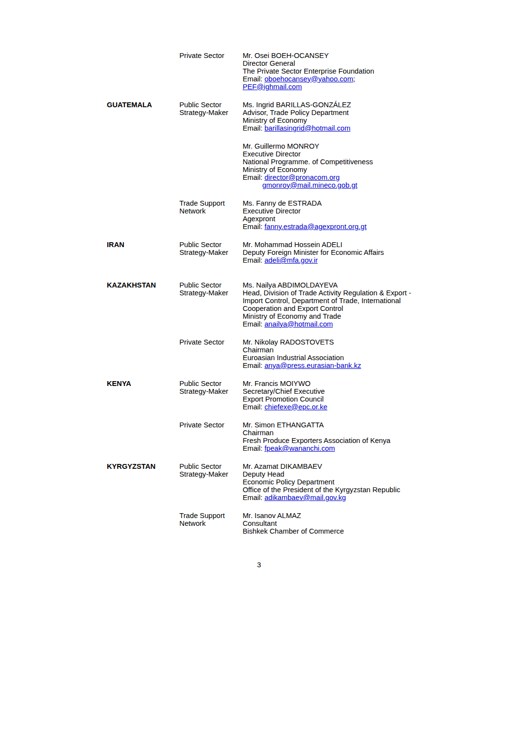| | Private Sector | Mr. Osei BOEH-OCANSEY Director General The Private Sector Enterprise Foundation Email: oboehocansey@yahoo.com ; PEF@ighmail.com |
| GUATEMALA | Public Sector Strategy-Maker | Ms. Ingrid BARILLAS-GONZÁLEZ Advisor, Trade Policy Department Ministry of Economy Email: barillasingrid@hotmail.com |
| | | Mr. Guillermo MONROY Executive Director National Programme. of Competitiveness Ministry of Economy Email: director@pronacom.org gmonroy@mail.mineco.gob.gt |
| | Trade Support Network | Ms. Fanny de ESTRADA Executive Director Agexpront Email: fanny.estrada@agexpront.org.gt |
| IRAN | Public Sector Strategy-Maker | Mr. Mohammad Hossein ADELI Deputy Foreign Minister for Economic Affairs Email: adeli@mfa.gov.ir |
| KAZAKHSTAN | Public Sector Strategy-Maker | Ms. Nailya ABDIMOLDAYEVA Head, Division of Trade Activity Regulation & Export - Import Control, Department of Trade, International Cooperation and Export Control Ministry of Economy and Trade Email: anailya@hotmail.com |
| | Private Sector | Mr. Nikolay RADOSTOVETS Chairman Euroasian Industrial Association Email: anya@press.eurasian-bank.kz |
| KENYA | Public Sector Strategy-Maker | Mr. Francis MOIYWO Secretary/Chief Executive Export Promotion Council Email: chiefexe@epc.or.ke |
| | Private Sector | Mr. Simon ETHANGATTA Chairman Fresh Produce Exporters Association of Kenya Email: fpeak@wananchi.com |
| KYRGYZSTAN | Public Sector Strategy-Maker | Mr. Azamat DIKAMBAEV Deputy Head Economic Policy Department Office of the President of the Kyrgyzstan Republic Email: adikambaev@mail.gov.kg |
| | Trade Support Network | Mr. Isanov ALMAZ Consultant Bishkek Chamber of Commerce |
3